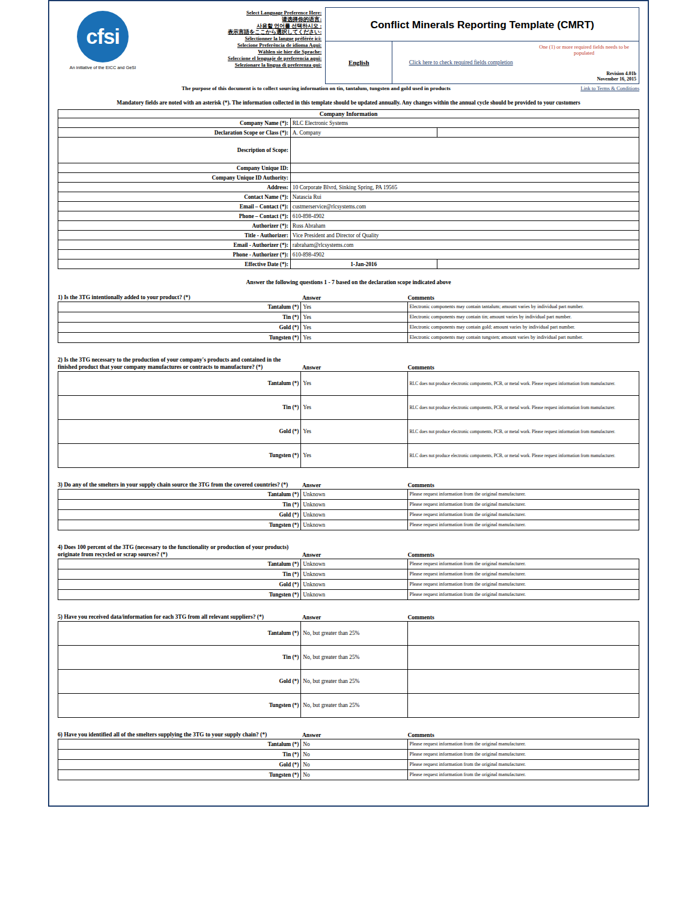An initiative of the EICC and GeSI
Select Language Preference Here:
请选择你的语言:
사용할 언어를 선택하시오 :
表示言語をここから選択してください:
Sélectionner la langue préférée ici:
Selecione Preferência de idioma Aqui:
Wählen sie hier die Sprache:
Seleccione el lenguaje de preferencia aqui:
Selezionare la lingua di preferenza qui:
Conflict Minerals Reporting Template (CMRT)
English
Click here to check required fields completion
One (1) or more required fields needs to be populated
Revision 4.01b
November 16, 2015
The purpose of this document is to collect sourcing information on tin, tantalum, tungsten and gold used in products
Link to Terms & Conditions
Mandatory fields are noted with an asterisk (*). The information collected in this template should be updated annually. Any changes within the annual cycle should be provided to your customers
Company Information
| Company Name (*): | RLC Electronic Systems |
| Declaration Scope or Class (*): | / A. Company / / |
| Description of Scope: | |
| Company Unique ID: | |
| Company Unique ID Authority: | |
| Address: | 10 Corporate Blvrd, Sinking Spring, PA 19565 |
| Contact Name (*): | Natascia Rui |
| Email – Contact (*): | custmerservice@rlcsystems.com |
| Phone – Contact (*): | 610-898-4902 |
| Authorizer (*): | Russ Abraham |
| Title - Authorizer: | Vice President and Director of Quality |
| Email - Authorizer (*): | rabraham@rlcsystems.com |
| Phone - Authorizer (*): | 610-898-4902 |
| Effective Date (*): | / 1-Jan-2016 / / |
Answer the following questions 1 - 7 based on the declaration scope indicated above
1) Is the 3TG intentionally added to your product? (*)
Answer
Comments
| Tantalum (*) | Yes | Electronic components may contain tantalum; amount varies by individual part number. |
| Tin (*) | Yes | Electronic components may contain tin; amount varies by individual part number. |
| Gold (*) | Yes | Electronic components may contain gold; amount varies by individual part number. |
| Tungsten (*) | Yes | Electronic components may contain tungsten; amount varies by individual part number. |
2) Is the 3TG necessary to the production of your company's products and contained in the finished product that your company manufactures or contracts to manufacture? (*)
Answer
Comments
| Tantalum (*) | Yes | RLC does not produce electronic components, PCB, or metal work. Please request information from manufacturer. |
| Tin (*) | Yes | RLC does not produce electronic components, PCB, or metal work. Please request information from manufacturer. |
| Gold (*) | Yes | RLC does not produce electronic components, PCB, or metal work. Please request information from manufacturer. |
| Tungsten (*) | Yes | RLC does not produce electronic components, PCB, or metal work. Please request information from manufacturer. |
3) Do any of the smelters in your supply chain source the 3TG from the covered countries? (*)
Answer
Comments
| Tantalum (*) | Unknown | Please request information from the original manufacturer. |
| Tin (*) | Unknown | Please request information from the original manufacturer. |
| Gold (*) | Unknown | Please request information from the original manufacturer. |
| Tungsten (*) | Unknown | Please request information from the original manufacturer. |
4) Does 100 percent of the 3TG (necessary to the functionality or production of your products) originate from recycled or scrap sources? (*)
Answer
Comments
| Tantalum (*) | Unknown | Please request information from the original manufacturer. |
| Tin (*) | Unknown | Please request information from the original manufacturer. |
| Gold (*) | Unknown | Please request information from the original manufacturer. |
| Tungsten (*) | Unknown | Please request information from the original manufacturer. |
5) Have you received data/information for each 3TG from all relevant suppliers? (*)
Answer
Comments
| Tantalum (*) | No, but greater than 25% | |
| Tin (*) | No, but greater than 25% | |
| Gold (*) | No, but greater than 25% | |
| Tungsten (*) | No, but greater than 25% | |
6) Have you identified all of the smelters supplying the 3TG to your supply chain? (*)
Answer
Comments
| Tantalum (*) | No | Please request information from the original manufacturer. |
| Tin (*) | No | Please request information from the original manufacturer. |
| Gold (*) | No | Please request information from the original manufacturer. |
| Tungsten (*) | No | Please request information from the original manufacturer. |